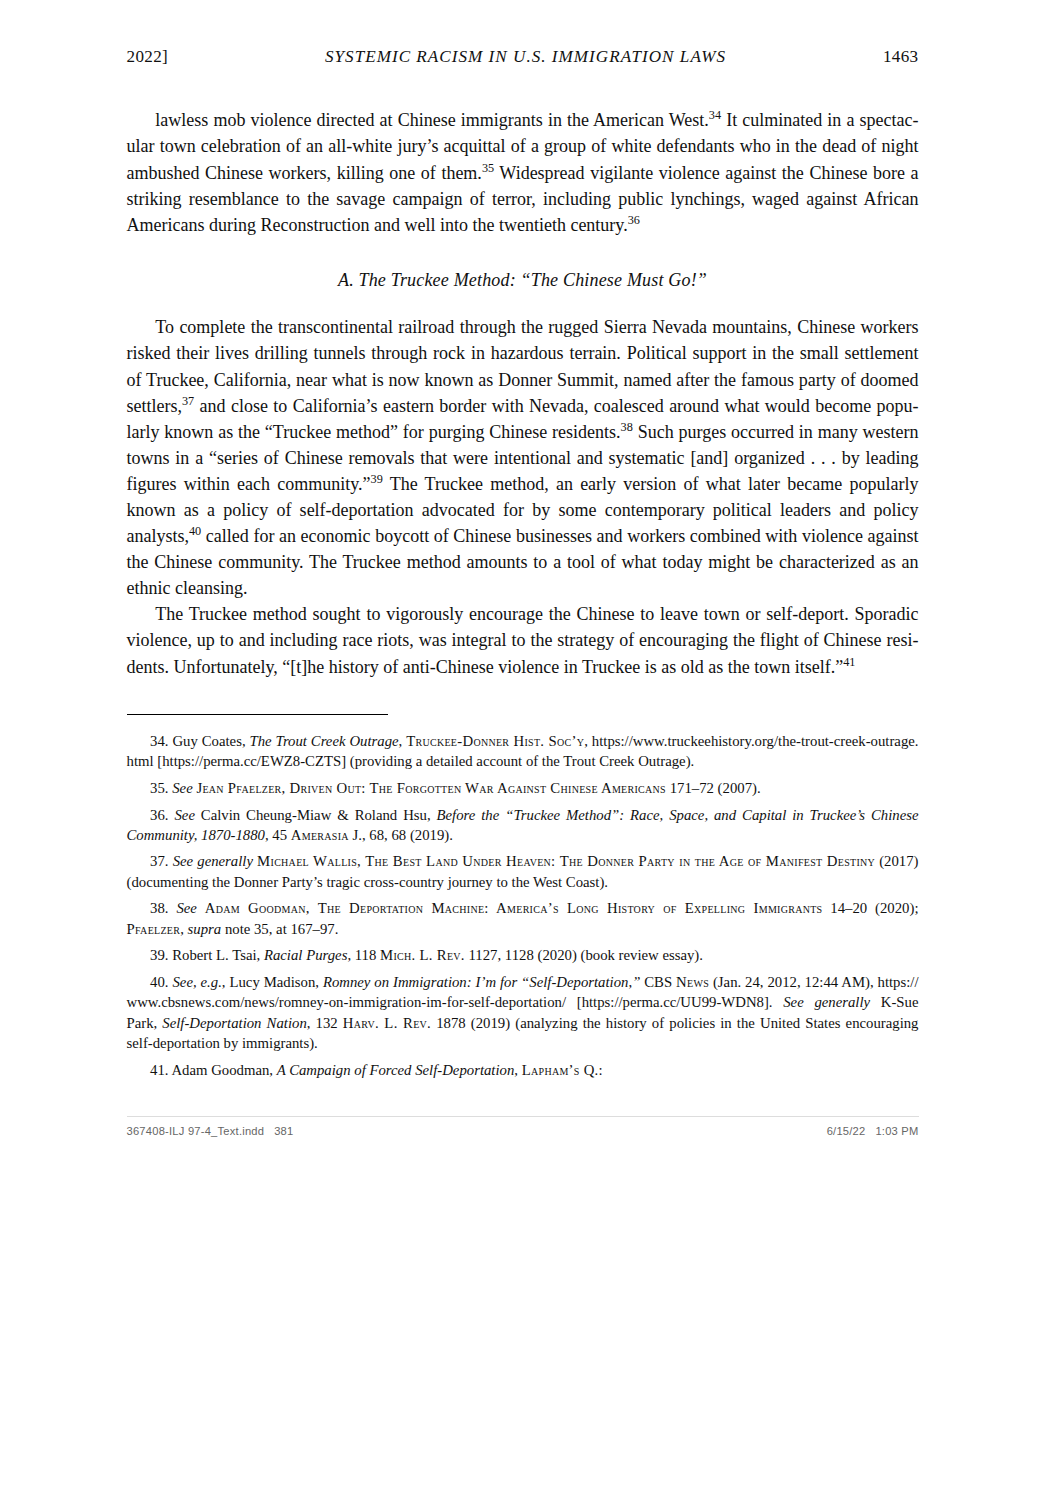2022] Systemic Racism in U.S. Immigration Laws 1463
lawless mob violence directed at Chinese immigrants in the American West.34 It culminated in a spectacular town celebration of an all-white jury’s acquittal of a group of white defendants who in the dead of night ambushed Chinese workers, killing one of them.35 Widespread vigilante violence against the Chinese bore a striking resemblance to the savage campaign of terror, including public lynchings, waged against African Americans during Reconstruction and well into the twentieth century.36
A. The Truckee Method: “The Chinese Must Go!”
To complete the transcontinental railroad through the rugged Sierra Nevada mountains, Chinese workers risked their lives drilling tunnels through rock in hazardous terrain. Political support in the small settlement of Truckee, California, near what is now known as Donner Summit, named after the famous party of doomed settlers,37 and close to California’s eastern border with Nevada, coalesced around what would become popularly known as the “Truckee method” for purging Chinese residents.38 Such purges occurred in many western towns in a “series of Chinese removals that were intentional and systematic [and] organized . . . by leading figures within each community.”39 The Truckee method, an early version of what later became popularly known as a policy of self-deportation advocated for by some contemporary political leaders and policy analysts,40 called for an economic boycott of Chinese businesses and workers combined with violence against the Chinese community. The Truckee method amounts to a tool of what today might be characterized as an ethnic cleansing.
The Truckee method sought to vigorously encourage the Chinese to leave town or self-deport. Sporadic violence, up to and including race riots, was integral to the strategy of encouraging the flight of Chinese residents. Unfortunately, “[t]he history of anti-Chinese violence in Truckee is as old as the town itself.”41
Guy Coates, The Trout Creek Outrage, Truckee-Donner Hist. Soc’y, https://www.truckeehistory.org/the-trout-creek-outrage.html [https://perma.cc/EWZ8-CZTS] (providing a detailed account of the Trout Creek Outrage).
See Jean Pfaelzer, Driven Out: The Forgotten War Against Chinese Americans 171–72 (2007).
See Calvin Cheung-Miaw & Roland Hsu, Before the “Truckee Method”: Race, Space, and Capital in Truckee’s Chinese Community, 1870-1880, 45 Amerasia J., 68, 68 (2019).
See generally Michael Wallis, The Best Land Under Heaven: The Donner Party in the Age of Manifest Destiny (2017) (documenting the Donner Party’s tragic cross-country journey to the West Coast).
See Adam Goodman, The Deportation Machine: America’s Long History of Expelling Immigrants 14–20 (2020); Pfaelzer, supra note 35, at 167–97.
Robert L. Tsai, Racial Purges, 118 Mich. L. Rev. 1127, 1128 (2020) (book review essay).
See, e.g., Lucy Madison, Romney on Immigration: I’m for “Self-Deportation,” CBS News (Jan. 24, 2012, 12:44 AM), https://www.cbsnews.com/news/romney-on-immigration-im-for-self-deportation/ [https://perma.cc/UU99-WDN8]. See generally K-Sue Park, Self-Deportation Nation, 132 Harv. L. Rev. 1878 (2019) (analyzing the history of policies in the United States encouraging self-deportation by immigrants).
Adam Goodman, A Campaign of Forced Self-Deportation, Lapham’s Q.:
367408-ILJ 97-4_Text.indd 381 6/15/22 1:03 PM